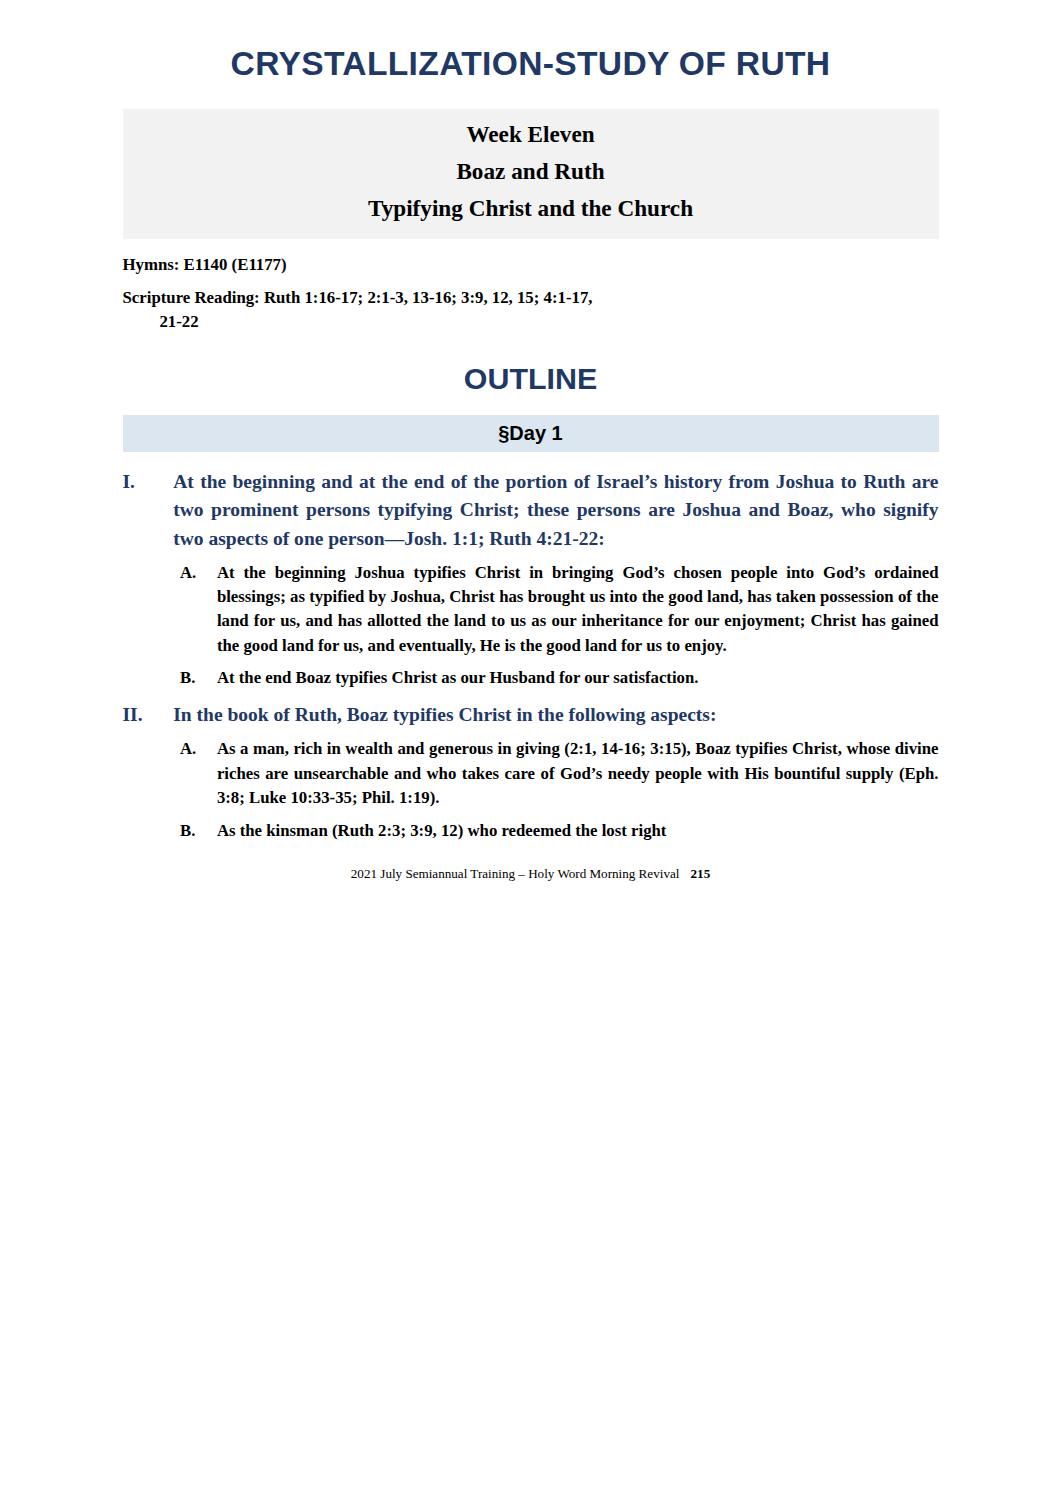CRYSTALLIZATION-STUDY OF RUTH
Week Eleven
Boaz and Ruth
Typifying Christ and the Church
Hymns: E1140 (E1177)
Scripture Reading: Ruth 1:16-17; 2:1-3, 13-16; 3:9, 12, 15; 4:1-17, 21-22
OUTLINE
§Day 1
I. At the beginning and at the end of the portion of Israel’s history from Joshua to Ruth are two prominent persons typifying Christ; these persons are Joshua and Boaz, who signify two aspects of one person—Josh. 1:1; Ruth 4:21-22:
A. At the beginning Joshua typifies Christ in bringing God’s chosen people into God’s ordained blessings; as typified by Joshua, Christ has brought us into the good land, has taken possession of the land for us, and has allotted the land to us as our inheritance for our enjoyment; Christ has gained the good land for us, and eventually, He is the good land for us to enjoy.
B. At the end Boaz typifies Christ as our Husband for our satisfaction.
II. In the book of Ruth, Boaz typifies Christ in the following aspects:
A. As a man, rich in wealth and generous in giving (2:1, 14-16; 3:15), Boaz typifies Christ, whose divine riches are unsearchable and who takes care of God’s needy people with His bountiful supply (Eph. 3:8; Luke 10:33-35; Phil. 1:19).
B. As the kinsman (Ruth 2:3; 3:9, 12) who redeemed the lost right
2021 July Semiannual Training – Holy Word Morning Revival 215